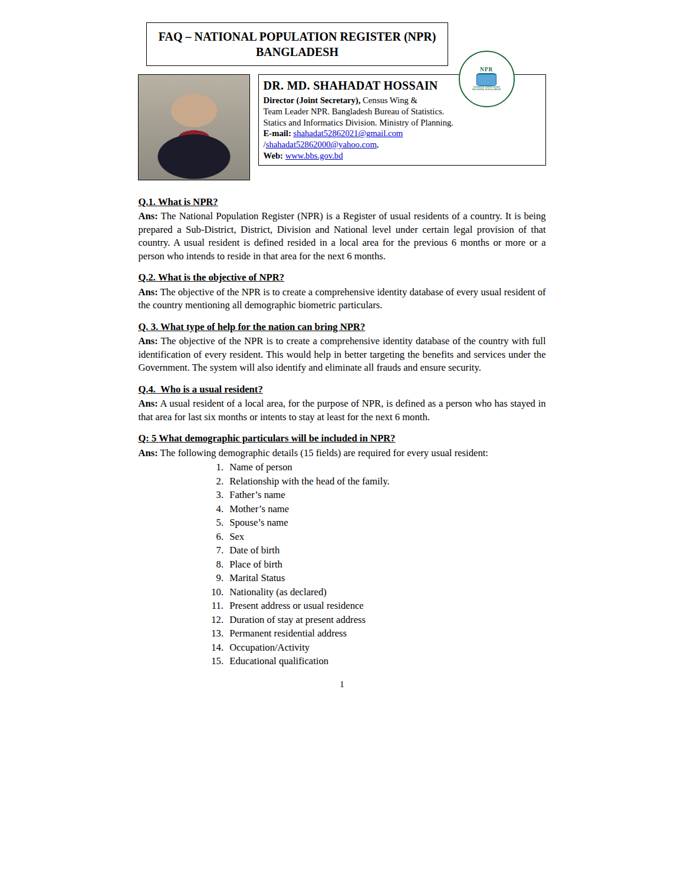NPR
NATIONAL POPULATION
REGISTER, BANGLADESH
FAQ – NATIONAL POPULATION REGISTER (NPR)
BANGLADESH
DR. MD. SHAHADAT HOSSAIN
Director (Joint Secretary), Census Wing &
Team Leader NPR. Bangladesh Bureau of Statistics.
Statics and Informatics Division. Ministry of Planning.
E-mail: shahadat52862021@gmail.com
/shahadat52862000@yahoo.com,
Web: www.bbs.gov.bd
Q.1. What is NPR?
Ans: The National Population Register (NPR) is a Register of usual residents of a country. It is being prepared a Sub-District, District, Division and National level under certain legal provision of that country. A usual resident is defined resided in a local area for the previous 6 months or more or a person who intends to reside in that area for the next 6 months.
Q.2. What is the objective of NPR?
Ans: The objective of the NPR is to create a comprehensive identity database of every usual resident of the country mentioning all demographic biometric particulars.
Q. 3. What type of help for the nation can bring NPR?
Ans: The objective of the NPR is to create a comprehensive identity database of the country with full identification of every resident. This would help in better targeting the benefits and services under the Government. The system will also identify and eliminate all frauds and ensure security.
Q.4. Who is a usual resident?
Ans: A usual resident of a local area, for the purpose of NPR, is defined as a person who has stayed in that area for last six months or intents to stay at least for the next 6 month.
Q: 5 What demographic particulars will be included in NPR?
Ans: The following demographic details (15 fields) are required for every usual resident:
Name of person
Relationship with the head of the family.
Father’s name
Mother’s name
Spouse’s name
Sex
Date of birth
Place of birth
Marital Status
Nationality (as declared)
Present address or usual residence
Duration of stay at present address
Permanent residential address
Occupation/Activity
Educational qualification
1